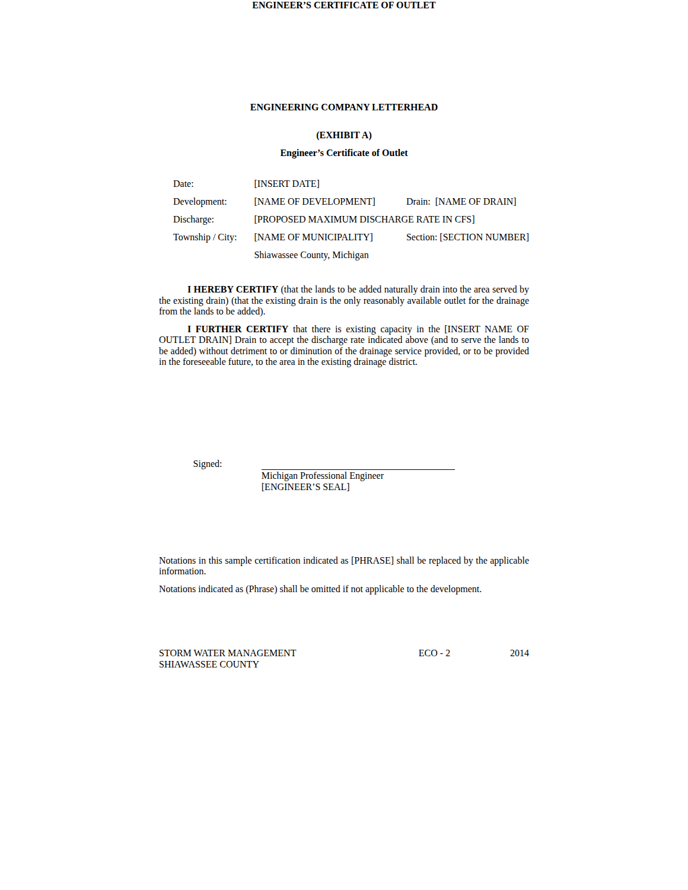Engineer’s Certificate of Outlet
Engineering Company Letterhead
(EXHIBIT A)
Engineer’s Certificate of Outlet
| Date: | [INSERT DATE] | |
| Development: | [NAME OF DEVELOPMENT] | Drain: [NAME OF DRAIN] |
| Discharge: | [PROPOSED MAXIMUM DISCHARGE RATE IN CFS] |
| Township / City: | [NAME OF MUNICIPALITY] | Section: [SECTION NUMBER] |
| | Shiawassee County, Michigan |
I HEREBY CERTIFY (that the lands to be added naturally drain into the area served by the existing drain) (that the existing drain is the only reasonably available outlet for the drainage from the lands to be added).
I FURTHER CERTIFY that there is existing capacity in the [INSERT NAME OF OUTLET DRAIN] Drain to accept the discharge rate indicated above (and to serve the lands to be added) without detriment to or diminution of the drainage service provided, or to be provided in the foreseeable future, to the area in the existing drainage district.
Signed:
Michigan Professional Engineer
[ENGINEER’S SEAL]
Notations in this sample certification indicated as [PHRASE] shall be replaced by the applicable information.
Notations indicated as (Phrase) shall be omitted if not applicable to the development.
Storm Water Management
Shiawassee County
ECO - 2
2014